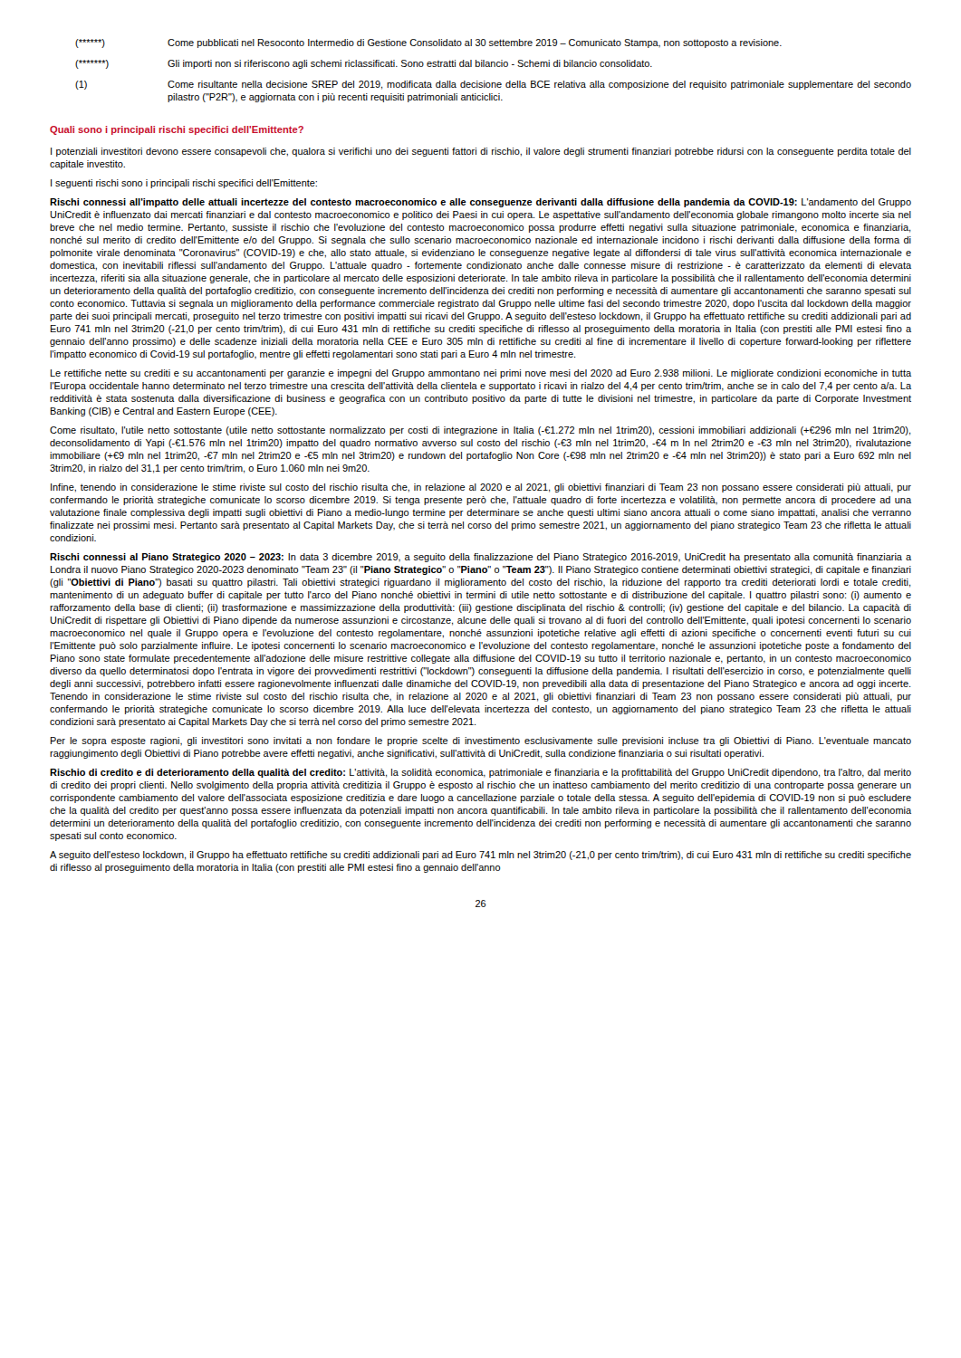(******)
Come pubblicati nel Resoconto Intermedio di Gestione Consolidato al 30 settembre 2019 – Comunicato Stampa, non sottoposto a revisione.
(*******)
Gli importi non si riferiscono agli schemi riclassificati. Sono estratti dal bilancio - Schemi di bilancio consolidato.
(1)
Come risultante nella decisione SREP del 2019, modificata dalla decisione della BCE relativa alla composizione del requisito patrimoniale supplementare del secondo pilastro ("P2R"), e aggiornata con i più recenti requisiti patrimoniali anticiclici.
Quali sono i principali rischi specifici dell'Emittente?
I potenziali investitori devono essere consapevoli che, qualora si verifichi uno dei seguenti fattori di rischio, il valore degli strumenti finanziari potrebbe ridursi con la conseguente perdita totale del capitale investito.
I seguenti rischi sono i principali rischi specifici dell'Emittente:
Rischi connessi all'impatto delle attuali incertezze del contesto macroeconomico e alle conseguenze derivanti dalla diffusione della pandemia da COVID-19: L'andamento del Gruppo UniCredit è influenzato dai mercati finanziari e dal contesto macroeconomico e politico dei Paesi in cui opera. Le aspettative sull'andamento dell'economia globale rimangono molto incerte sia nel breve che nel medio termine. Pertanto, sussiste il rischio che l'evoluzione del contesto macroeconomico possa produrre effetti negativi sulla situazione patrimoniale, economica e finanziaria, nonché sul merito di credito dell'Emittente e/o del Gruppo. Si segnala che sullo scenario macroeconomico nazionale ed internazionale incidono i rischi derivanti dalla diffusione della forma di polmonite virale denominata "Coronavirus" (COVID-19) e che, allo stato attuale, si evidenziano le conseguenze negative legate al diffondersi di tale virus sull'attività economica internazionale e domestica, con inevitabili riflessi sull'andamento del Gruppo. L'attuale quadro - fortemente condizionato anche dalle connesse misure di restrizione - è caratterizzato da elementi di elevata incertezza, riferiti sia alla situazione generale, che in particolare al mercato delle esposizioni deteriorate. In tale ambito rileva in particolare la possibilità che il rallentamento dell'economia determini un deterioramento della qualità del portafoglio creditizio, con conseguente incremento dell'incidenza dei crediti non performing e necessità di aumentare gli accantonamenti che saranno spesati sul conto economico. Tuttavia si segnala un miglioramento della performance commerciale registrato dal Gruppo nelle ultime fasi del secondo trimestre 2020, dopo l'uscita dal lockdown della maggior parte dei suoi principali mercati, proseguito nel terzo trimestre con positivi impatti sui ricavi del Gruppo. A seguito dell'esteso lockdown, il Gruppo ha effettuato rettifiche su crediti addizionali pari ad Euro 741 mln nel 3trim20 (-21,0 per cento trim/trim), di cui Euro 431 mln di rettifiche su crediti specifiche di riflesso al proseguimento della moratoria in Italia (con prestiti alle PMI estesi fino a gennaio dell'anno prossimo) e delle scadenze iniziali della moratoria nella CEE e Euro 305 mln di rettifiche su crediti al fine di incrementare il livello di coperture forward-looking per riflettere l'impatto economico di Covid-19 sul portafoglio, mentre gli effetti regolamentari sono stati pari a Euro 4 mln nel trimestre.
Le rettifiche nette su crediti e su accantonamenti per garanzie e impegni del Gruppo ammontano nei primi nove mesi del 2020 ad Euro 2.938 milioni. Le migliorate condizioni economiche in tutta l'Europa occidentale hanno determinato nel terzo trimestre una crescita dell'attività della clientela e supportato i ricavi in rialzo del 4,4 per cento trim/trim, anche se in calo del 7,4 per cento a/a. La redditività è stata sostenuta dalla diversificazione di business e geografica con un contributo positivo da parte di tutte le divisioni nel trimestre, in particolare da parte di Corporate Investment Banking (CIB) e Central and Eastern Europe (CEE).
Come risultato, l'utile netto sottostante (utile netto sottostante normalizzato per costi di integrazione in Italia (-€1.272 mln nel 1trim20), cessioni immobiliari addizionali (+€296 mln nel 1trim20), deconsolidamento di Yapi (-€1.576 mln nel 1trim20) impatto del quadro normativo avverso sul costo del rischio (-€3 mln nel 1trim20, -€4 m ln nel 2trim20 e -€3 mln nel 3trim20), rivalutazione immobiliare (+€9 mln nel 1trim20, -€7 mln nel 2trim20 e -€5 mln nel 3trim20) e rundown del portafoglio Non Core (-€98 mln nel 2trim20 e -€4 mln nel 3trim20)) è stato pari a Euro 692 mln nel 3trim20, in rialzo del 31,1 per cento trim/trim, o Euro 1.060 mln nei 9m20.
Infine, tenendo in considerazione le stime riviste sul costo del rischio risulta che, in relazione al 2020 e al 2021, gli obiettivi finanziari di Team 23 non possano essere considerati più attuali, pur confermando le priorità strategiche comunicate lo scorso dicembre 2019. Si tenga presente però che, l'attuale quadro di forte incertezza e volatilità, non permette ancora di procedere ad una valutazione finale complessiva degli impatti sugli obiettivi di Piano a medio-lungo termine per determinare se anche questi ultimi siano ancora attuali o come siano impattati, analisi che verranno finalizzate nei prossimi mesi. Pertanto sarà presentato al Capital Markets Day, che si terrà nel corso del primo semestre 2021, un aggiornamento del piano strategico Team 23 che rifletta le attuali condizioni.
Rischi connessi al Piano Strategico 2020 – 2023: In data 3 dicembre 2019, a seguito della finalizzazione del Piano Strategico 2016-2019, UniCredit ha presentato alla comunità finanziaria a Londra il nuovo Piano Strategico 2020-2023 denominato "Team 23" (il "Piano Strategico" o "Piano" o "Team 23"). Il Piano Strategico contiene determinati obiettivi strategici, di capitale e finanziari (gli "Obiettivi di Piano") basati su quattro pilastri. Tali obiettivi strategici riguardano il miglioramento del costo del rischio, la riduzione del rapporto tra crediti deteriorati lordi e totale crediti, mantenimento di un adeguato buffer di capitale per tutto l'arco del Piano nonché obiettivi in termini di utile netto sottostante e di distribuzione del capitale. I quattro pilastri sono: (i) aumento e rafforzamento della base di clienti; (ii) trasformazione e massimizzazione della produttività: (iii) gestione disciplinata del rischio & controlli; (iv) gestione del capitale e del bilancio. La capacità di UniCredit di rispettare gli Obiettivi di Piano dipende da numerose assunzioni e circostanze, alcune delle quali si trovano al di fuori del controllo dell'Emittente, quali ipotesi concernenti lo scenario macroeconomico nel quale il Gruppo opera e l'evoluzione del contesto regolamentare, nonché assunzioni ipotetiche relative agli effetti di azioni specifiche o concernenti eventi futuri su cui l'Emittente può solo parzialmente influire. Le ipotesi concernenti lo scenario macroeconomico e l'evoluzione del contesto regolamentare, nonché le assunzioni ipotetiche poste a fondamento del Piano sono state formulate precedentemente all'adozione delle misure restrittive collegate alla diffusione del COVID-19 su tutto il territorio nazionale e, pertanto, in un contesto macroeconomico diverso da quello determinatosi dopo l'entrata in vigore dei provvedimenti restrittivi ("lockdown") conseguenti la diffusione della pandemia. I risultati dell'esercizio in corso, e potenzialmente quelli degli anni successivi, potrebbero infatti essere ragionevolmente influenzati dalle dinamiche del COVID-19, non prevedibili alla data di presentazione del Piano Strategico e ancora ad oggi incerte. Tenendo in considerazione le stime riviste sul costo del rischio risulta che, in relazione al 2020 e al 2021, gli obiettivi finanziari di Team 23 non possano essere considerati più attuali, pur confermando le priorità strategiche comunicate lo scorso dicembre 2019. Alla luce dell'elevata incertezza del contesto, un aggiornamento del piano strategico Team 23 che rifletta le attuali condizioni sarà presentato ai Capital Markets Day che si terrà nel corso del primo semestre 2021.
Per le sopra esposte ragioni, gli investitori sono invitati a non fondare le proprie scelte di investimento esclusivamente sulle previsioni incluse tra gli Obiettivi di Piano. L'eventuale mancato raggiungimento degli Obiettivi di Piano potrebbe avere effetti negativi, anche significativi, sull'attività di UniCredit, sulla condizione finanziaria o sui risultati operativi.
Rischio di credito e di deterioramento della qualità del credito: L'attività, la solidità economica, patrimoniale e finanziaria e la profittabilità del Gruppo UniCredit dipendono, tra l'altro, dal merito di credito dei propri clienti. Nello svolgimento della propria attività creditizia il Gruppo è esposto al rischio che un inatteso cambiamento del merito creditizio di una controparte possa generare un corrispondente cambiamento del valore dell'associata esposizione creditizia e dare luogo a cancellazione parziale o totale della stessa. A seguito dell'epidemia di COVID-19 non si può escludere che la qualità del credito per quest'anno possa essere influenzata da potenziali impatti non ancora quantificabili. In tale ambito rileva in particolare la possibilità che il rallentamento dell'economia determini un deterioramento della qualità del portafoglio creditizio, con conseguente incremento dell'incidenza dei crediti non performing e necessità di aumentare gli accantonamenti che saranno spesati sul conto economico.
A seguito dell'esteso lockdown, il Gruppo ha effettuato rettifiche su crediti addizionali pari ad Euro 741 mln nel 3trim20 (-21,0 per cento trim/trim), di cui Euro 431 mln di rettifiche su crediti specifiche di riflesso al proseguimento della moratoria in Italia (con prestiti alle PMI estesi fino a gennaio dell'anno
26